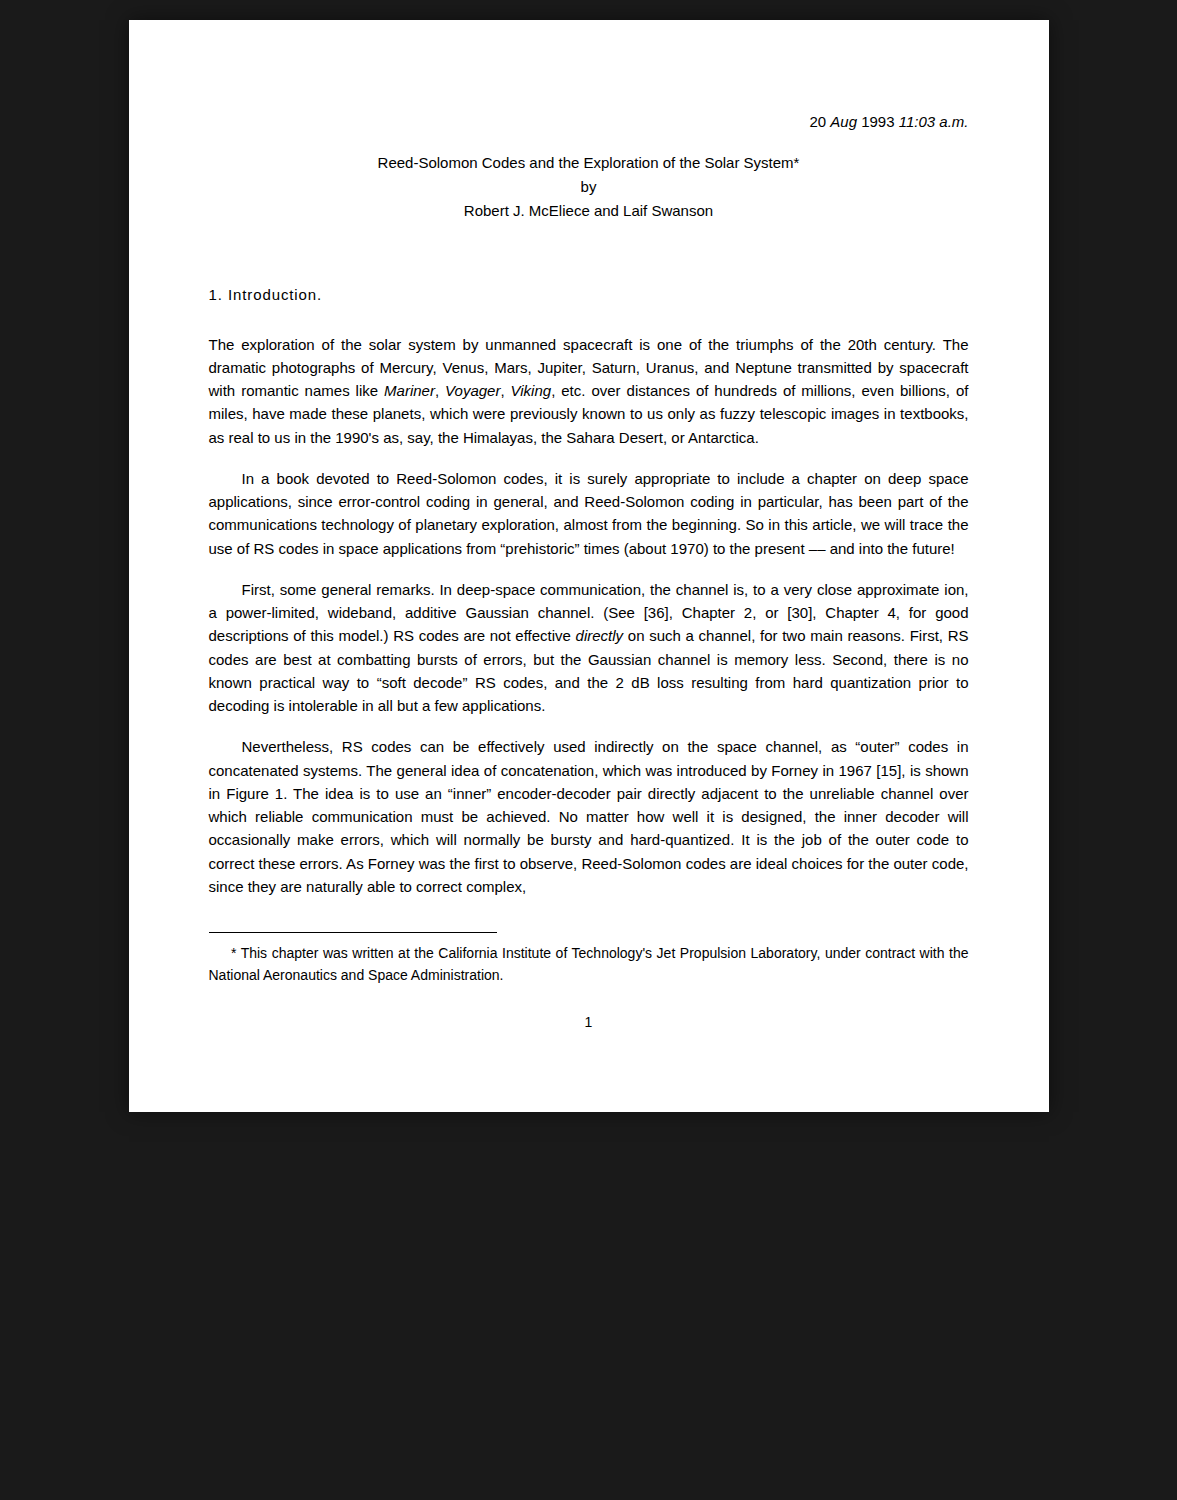20 Aug 1993 11:03 a.m.
Reed-Solomon Codes and the Exploration of the Solar System*
by
Robert J. McEliece and Laif Swanson
1. Introduction.
The exploration of the solar system by unmanned spacecraft is one of the triumphs of the 20th century. The dramatic photographs of Mercury, Venus, Mars, Jupiter, Saturn, Uranus, and Neptune transmitted by spacecraft with romantic names like Mariner, Voyager, Viking, etc. over distances of hundreds of millions, even billions, of miles, have made these planets, which were previously known to us only as fuzzy telescopic images in textbooks, as real to us in the 1990's as, say, the Himalayas, the Sahara Desert, or Antarctica.
In a book devoted to Reed-Solomon codes, it is surely appropriate to include a chapter on deep space applications, since error-control coding in general, and Reed-Solomon coding in particular, has been part of the communications technology of planetary exploration, almost from the beginning. So in this article, we will trace the use of RS codes in space applications from “prehistoric” times (about 1970) to the present –– and into the future!
First, some general remarks. In deep-space communication, the channel is, to a very close approximate ion, a power-limited, wideband, additive Gaussian channel. (See [36], Chapter 2, or [30], Chapter 4, for good descriptions of this model.) RS codes are not effective directly on such a channel, for two main reasons. First, RS codes are best at combatting bursts of errors, but the Gaussian channel is memory less. Second, there is no known practical way to “soft decode” RS codes, and the 2 dB loss resulting from hard quantization prior to decoding is intolerable in all but a few applications.
Nevertheless, RS codes can be effectively used indirectly on the space channel, as “outer” codes in concatenated systems. The general idea of concatenation, which was introduced by Forney in 1967 [15], is shown in Figure 1. The idea is to use an “inner” encoder-decoder pair directly adjacent to the unreliable channel over which reliable communication must be achieved. No matter how well it is designed, the inner decoder will occasionally make errors, which will normally be bursty and hard-quantized. It is the job of the outer code to correct these errors. As Forney was the first to observe, Reed-Solomon codes are ideal choices for the outer code, since they are naturally able to correct complex,
* This chapter was written at the California Institute of Technology's Jet Propulsion Laboratory, under contract with the National Aeronautics and Space Administration.
1